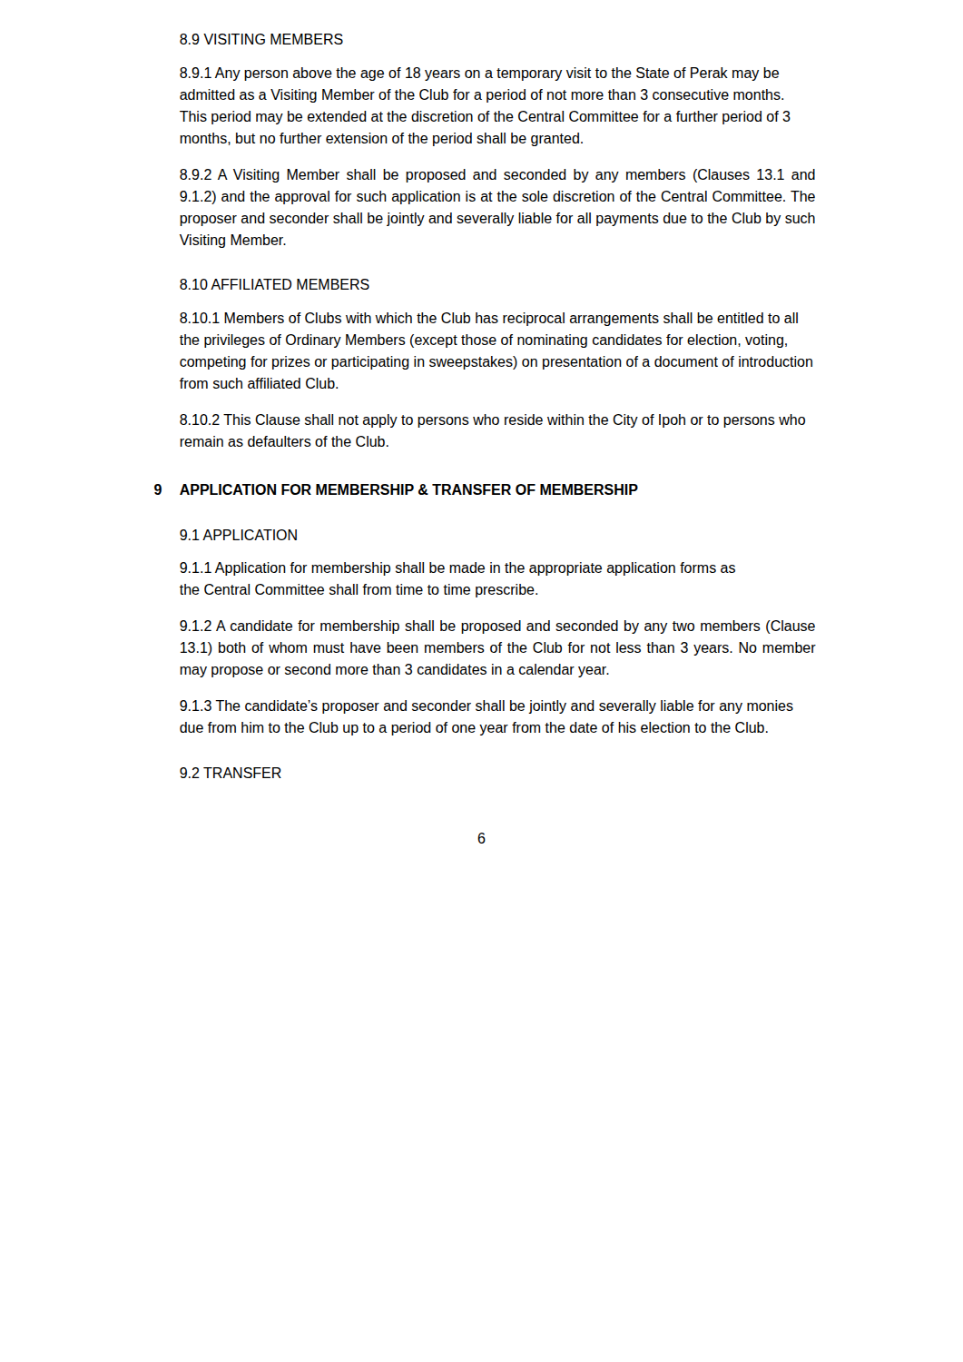8.9 VISITING MEMBERS
8.9.1 Any person above the age of 18 years on a temporary visit to the State of Perak may be admitted as a Visiting Member of the Club for a period of not more than 3 consecutive months. This period may be extended at the discretion of the Central Committee for a further period of 3 months, but no further extension of the period shall be granted.
8.9.2 A Visiting Member shall be proposed and seconded by any members (Clauses 13.1 and 9.1.2) and the approval for such application is at the sole discretion of the Central Committee. The proposer and seconder shall be jointly and severally liable for all payments due to the Club by such Visiting Member.
8.10 AFFILIATED MEMBERS
8.10.1 Members of Clubs with which the Club has reciprocal arrangements shall be entitled to all the privileges of Ordinary Members (except those of nominating candidates for election, voting, competing for prizes or participating in sweepstakes) on presentation of a document of introduction from such affiliated Club.
8.10.2 This Clause shall not apply to persons who reside within the City of Ipoh or to persons who remain as defaulters of the Club.
9 APPLICATION FOR MEMBERSHIP & TRANSFER OF MEMBERSHIP
9.1 APPLICATION
9.1.1 Application for membership shall be made in the appropriate application forms as
the Central Committee shall from time to time prescribe.
9.1.2 A candidate for membership shall be proposed and seconded by any two members (Clause 13.1) both of whom must have been members of the Club for not less than 3 years. No member may propose or second more than 3 candidates in a calendar year.
9.1.3 The candidate’s proposer and seconder shall be jointly and severally liable for any monies due from him to the Club up to a period of one year from the date of his election to the Club.
9.2 TRANSFER
6